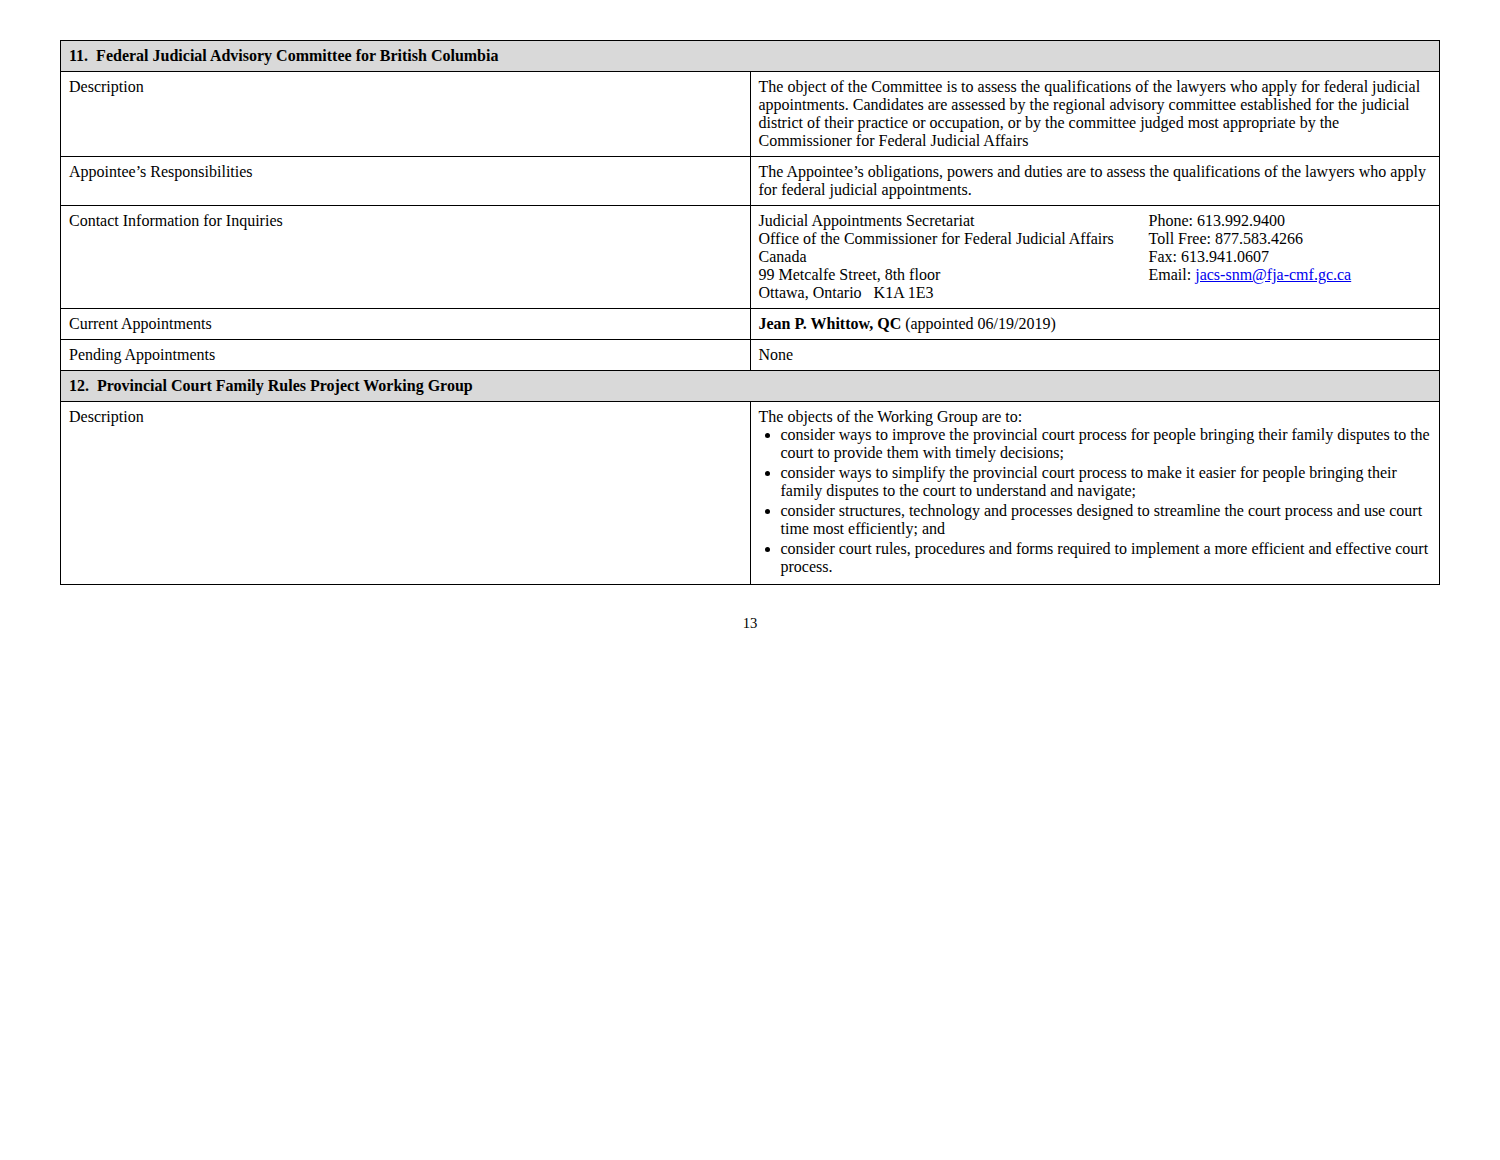| 11. Federal Judicial Advisory Committee for British Columbia |
| Description | The object of the Committee is to assess the qualifications of the lawyers who apply for federal judicial appointments. Candidates are assessed by the regional advisory committee established for the judicial district of their practice or occupation, or by the committee judged most appropriate by the Commissioner for Federal Judicial Affairs |
| Appointee’s Responsibilities | The Appointee’s obligations, powers and duties are to assess the qualifications of the lawyers who apply for federal judicial appointments. |
| Contact Information for Inquiries | / Judicial Appointments Secretariat Office of the Commissioner for Federal Judicial Affairs Canada 99 Metcalfe Street, 8th floor Ottawa, Ontario K1A 1E3 / Phone: 613.992.9400 Toll Free: 877.583.4266 Fax: 613.941.0607 Email: jacs-snm@fja-cmf.gc.ca / |
| Current Appointments | Jean P. Whittow, QC (appointed 06/19/2019) |
| Pending Appointments | None |
| 12. Provincial Court Family Rules Project Working Group |
| Description | The objects of the Working Group are to: consider ways to improve the provincial court process for people bringing their family disputes to the court to provide them with timely decisions; consider ways to simplify the provincial court process to make it easier for people bringing their family disputes to the court to understand and navigate; consider structures, technology and processes designed to streamline the court process and use court time most efficiently; and consider court rules, procedures and forms required to implement a more efficient and effective court process. |
13